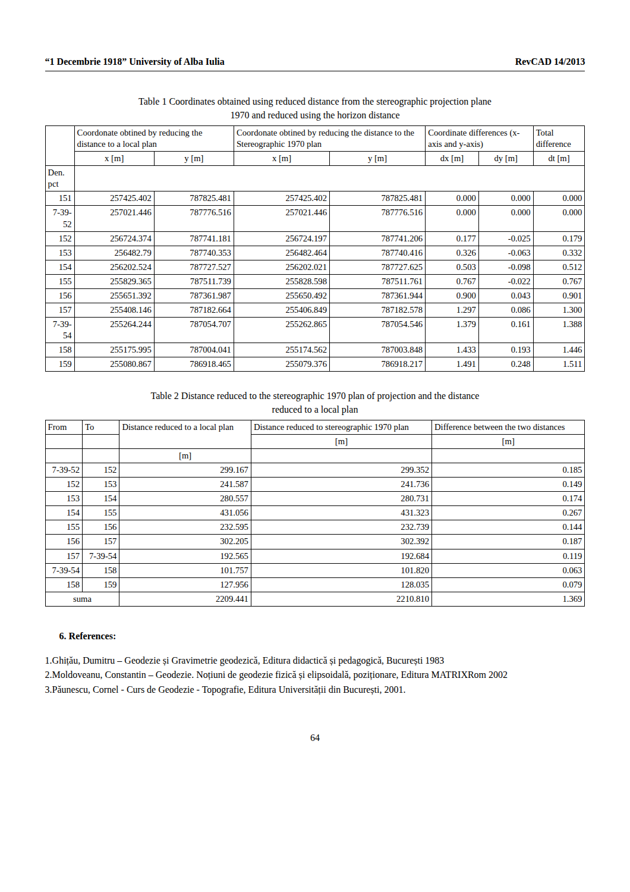“1 Decembrie 1918” University of Alba Iulia
RevCAD 14/2013
Table 1 Coordinates obtained using reduced distance from the stereographic projection plane
1970 and reduced using the horizon distance
| | Coordonate obtined by reducing the distance to a local plan | Coordonate obtined by reducing the distance to the Stereographic 1970 plan | Coordinate differences (x-axis and y-axis) | Total difference |
| x [m] | y [m] | x [m] | y [m] | dx [m] | dy [m] | dt [m] |
| Den. pct | |
| 151 | 257425.402 | 787825.481 | 257425.402 | 787825.481 | 0.000 | 0.000 | 0.000 |
| 7-39-52 | 257021.446 | 787776.516 | 257021.446 | 787776.516 | 0.000 | 0.000 | 0.000 |
| 152 | 256724.374 | 787741.181 | 256724.197 | 787741.206 | 0.177 | -0.025 | 0.179 |
| 153 | 256482.79 | 787740.353 | 256482.464 | 787740.416 | 0.326 | -0.063 | 0.332 |
| 154 | 256202.524 | 787727.527 | 256202.021 | 787727.625 | 0.503 | -0.098 | 0.512 |
| 155 | 255829.365 | 787511.739 | 255828.598 | 787511.761 | 0.767 | -0.022 | 0.767 |
| 156 | 255651.392 | 787361.987 | 255650.492 | 787361.944 | 0.900 | 0.043 | 0.901 |
| 157 | 255408.146 | 787182.664 | 255406.849 | 787182.578 | 1.297 | 0.086 | 1.300 |
| 7-39-54 | 255264.244 | 787054.707 | 255262.865 | 787054.546 | 1.379 | 0.161 | 1.388 |
| 158 | 255175.995 | 787004.041 | 255174.562 | 787003.848 | 1.433 | 0.193 | 1.446 |
| 159 | 255080.867 | 786918.465 | 255079.376 | 786918.217 | 1.491 | 0.248 | 1.511 |
Table 2 Distance reduced to the stereographic 1970 plan of projection and the distance
reduced to a local plan
| From | To | Distance reduced to a local plan | Distance reduced to stereographic 1970 plan | Difference between the two distances |
| | | [m] | [m] |
| | | [m] | | |
| 7-39-52 | 152 | 299.167 | 299.352 | 0.185 |
| 152 | 153 | 241.587 | 241.736 | 0.149 |
| 153 | 154 | 280.557 | 280.731 | 0.174 |
| 154 | 155 | 431.056 | 431.323 | 0.267 |
| 155 | 156 | 232.595 | 232.739 | 0.144 |
| 156 | 157 | 302.205 | 302.392 | 0.187 |
| 157 | 7-39-54 | 192.565 | 192.684 | 0.119 |
| 7-39-54 | 158 | 101.757 | 101.820 | 0.063 |
| 158 | 159 | 127.956 | 128.035 | 0.079 |
| suma | 2209.441 | 2210.810 | 1.369 |
6. References:
1.Ghițău, Dumitru – Geodezie și Gravimetrie geodezică, Editura didactică și pedagogică, București 1983
2.Moldoveanu, Constantin – Geodezie. Noțiuni de geodezie fizică și elipsoidală, poziționare, Editura MATRIXRom 2002
3.Păunescu, Cornel - Curs de Geodezie - Topografie, Editura Universității din București, 2001.
64